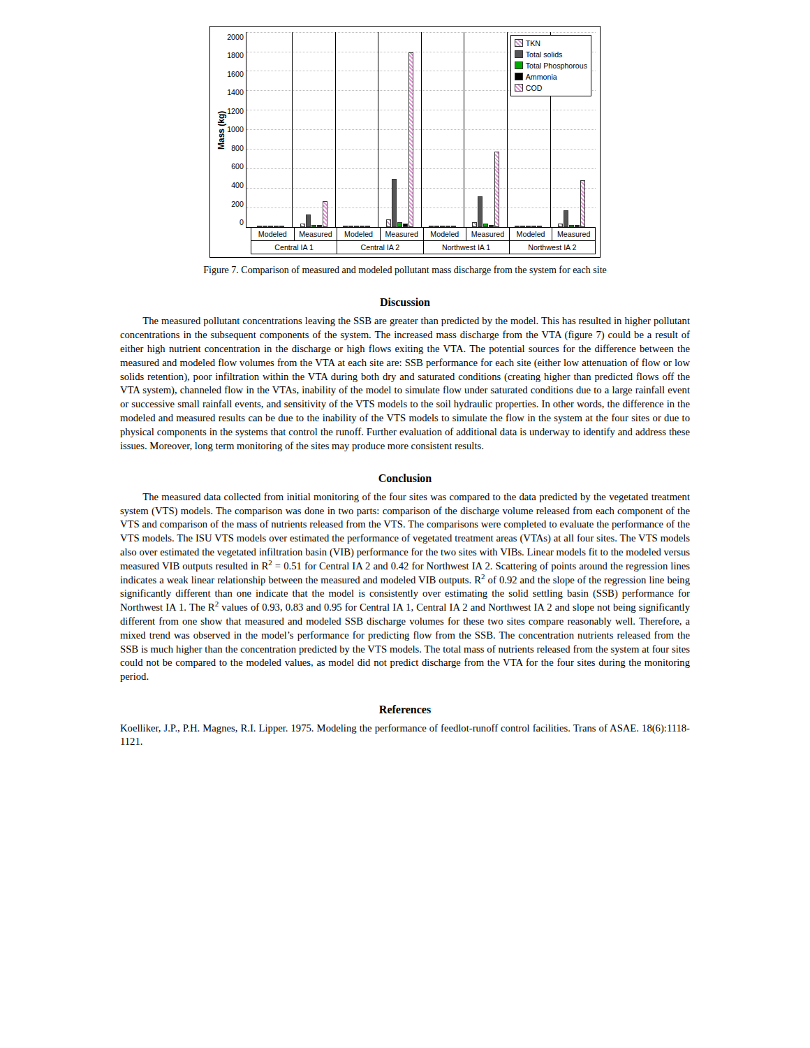Mass (kg)
2000
1800
1600
1400
1200
1000
800
600
400
200
0
TKN
Total solids
Total Phosphorous
Ammonia
COD
Modeled
Measured
Modeled
Measured
Modeled
Measured
Modeled
Measured
Central IA 1
Central IA 2
Northwest IA 1
Northwest IA 2
Figure 7. Comparison of measured and modeled pollutant mass discharge from the system for each site
Discussion
The measured pollutant concentrations leaving the SSB are greater than predicted by the model. This has resulted in higher pollutant concentrations in the subsequent components of the system. The increased mass discharge from the VTA (figure 7) could be a result of either high nutrient concentration in the discharge or high flows exiting the VTA. The potential sources for the difference between the measured and modeled flow volumes from the VTA at each site are: SSB performance for each site (either low attenuation of flow or low solids retention), poor infiltration within the VTA during both dry and saturated conditions (creating higher than predicted flows off the VTA system), channeled flow in the VTAs, inability of the model to simulate flow under saturated conditions due to a large rainfall event or successive small rainfall events, and sensitivity of the VTS models to the soil hydraulic properties. In other words, the difference in the modeled and measured results can be due to the inability of the VTS models to simulate the flow in the system at the four sites or due to physical components in the systems that control the runoff. Further evaluation of additional data is underway to identify and address these issues. Moreover, long term monitoring of the sites may produce more consistent results.
Conclusion
The measured data collected from initial monitoring of the four sites was compared to the data predicted by the vegetated treatment system (VTS) models. The comparison was done in two parts: comparison of the discharge volume released from each component of the VTS and comparison of the mass of nutrients released from the VTS. The comparisons were completed to evaluate the performance of the VTS models. The ISU VTS models over estimated the performance of vegetated treatment areas (VTAs) at all four sites. The VTS models also over estimated the vegetated infiltration basin (VIB) performance for the two sites with VIBs. Linear models fit to the modeled versus measured VIB outputs resulted in R2 = 0.51 for Central IA 2 and 0.42 for Northwest IA 2. Scattering of points around the regression lines indicates a weak linear relationship between the measured and modeled VIB outputs. R2 of 0.92 and the slope of the regression line being significantly different than one indicate that the model is consistently over estimating the solid settling basin (SSB) performance for Northwest IA 1. The R2 values of 0.93, 0.83 and 0.95 for Central IA 1, Central IA 2 and Northwest IA 2 and slope not being significantly different from one show that measured and modeled SSB discharge volumes for these two sites compare reasonably well. Therefore, a mixed trend was observed in the model’s performance for predicting flow from the SSB. The concentration nutrients released from the SSB is much higher than the concentration predicted by the VTS models. The total mass of nutrients released from the system at four sites could not be compared to the modeled values, as model did not predict discharge from the VTA for the four sites during the monitoring period.
References
Koelliker, J.P., P.H. Magnes, R.I. Lipper. 1975. Modeling the performance of feedlot-runoff control facilities. Trans of ASAE. 18(6):1118-1121.